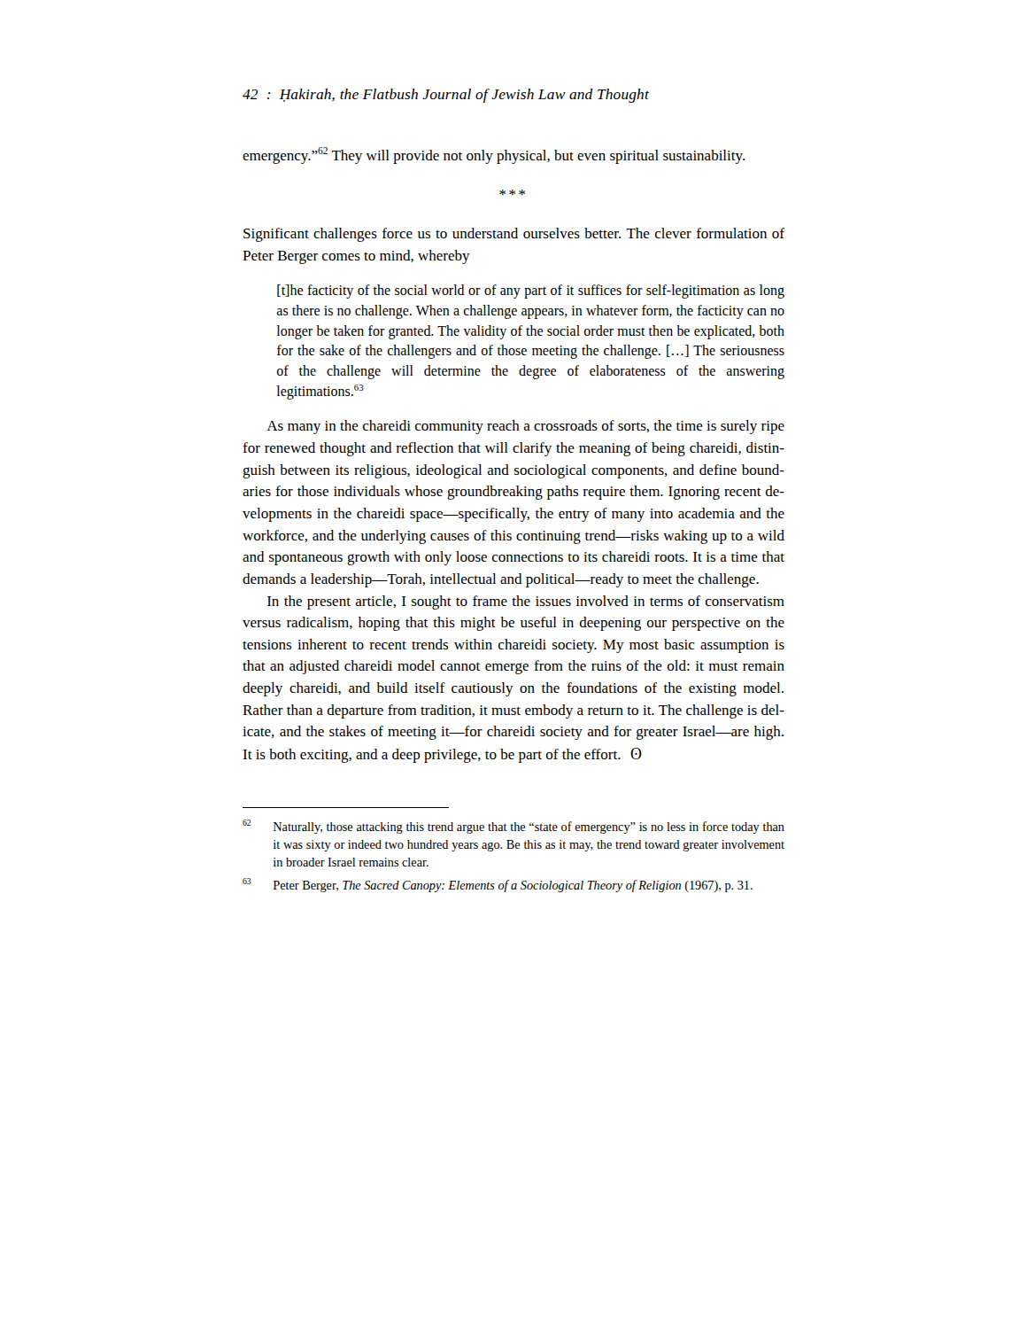42 : Ḥakirah, the Flatbush Journal of Jewish Law and Thought
emergency.”62 They will provide not only physical, but even spiritual sustainability.
***
Significant challenges force us to understand ourselves better. The clever formulation of Peter Berger comes to mind, whereby
[t]he facticity of the social world or of any part of it suffices for self-legitimation as long as there is no challenge. When a challenge appears, in whatever form, the facticity can no longer be taken for granted. The validity of the social order must then be explicated, both for the sake of the challengers and of those meeting the challenge. […] The seriousness of the challenge will determine the degree of elaborateness of the answering legitimations.63
As many in the chareidi community reach a crossroads of sorts, the time is surely ripe for renewed thought and reflection that will clarify the meaning of being chareidi, distinguish between its religious, ideological and sociological components, and define boundaries for those individuals whose groundbreaking paths require them. Ignoring recent developments in the chareidi space—specifically, the entry of many into academia and the workforce, and the underlying causes of this continuing trend—risks waking up to a wild and spontaneous growth with only loose connections to its chareidi roots. It is a time that demands a leadership—Torah, intellectual and political—ready to meet the challenge.
In the present article, I sought to frame the issues involved in terms of conservatism versus radicalism, hoping that this might be useful in deepening our perspective on the tensions inherent to recent trends within chareidi society. My most basic assumption is that an adjusted chareidi model cannot emerge from the ruins of the old: it must remain deeply chareidi, and build itself cautiously on the foundations of the existing model. Rather than a departure from tradition, it must embody a return to it. The challenge is delicate, and the stakes of meeting it—for chareidi society and for greater Israel—are high. It is both exciting, and a deep privilege, to be part of the effort. ʘ
62
Naturally, those attacking this trend argue that the “state of emergency” is no less in force today than it was sixty or indeed two hundred years ago. Be this as it may, the trend toward greater involvement in broader Israel remains clear.
63
Peter Berger, The Sacred Canopy: Elements of a Sociological Theory of Religion (1967), p. 31.